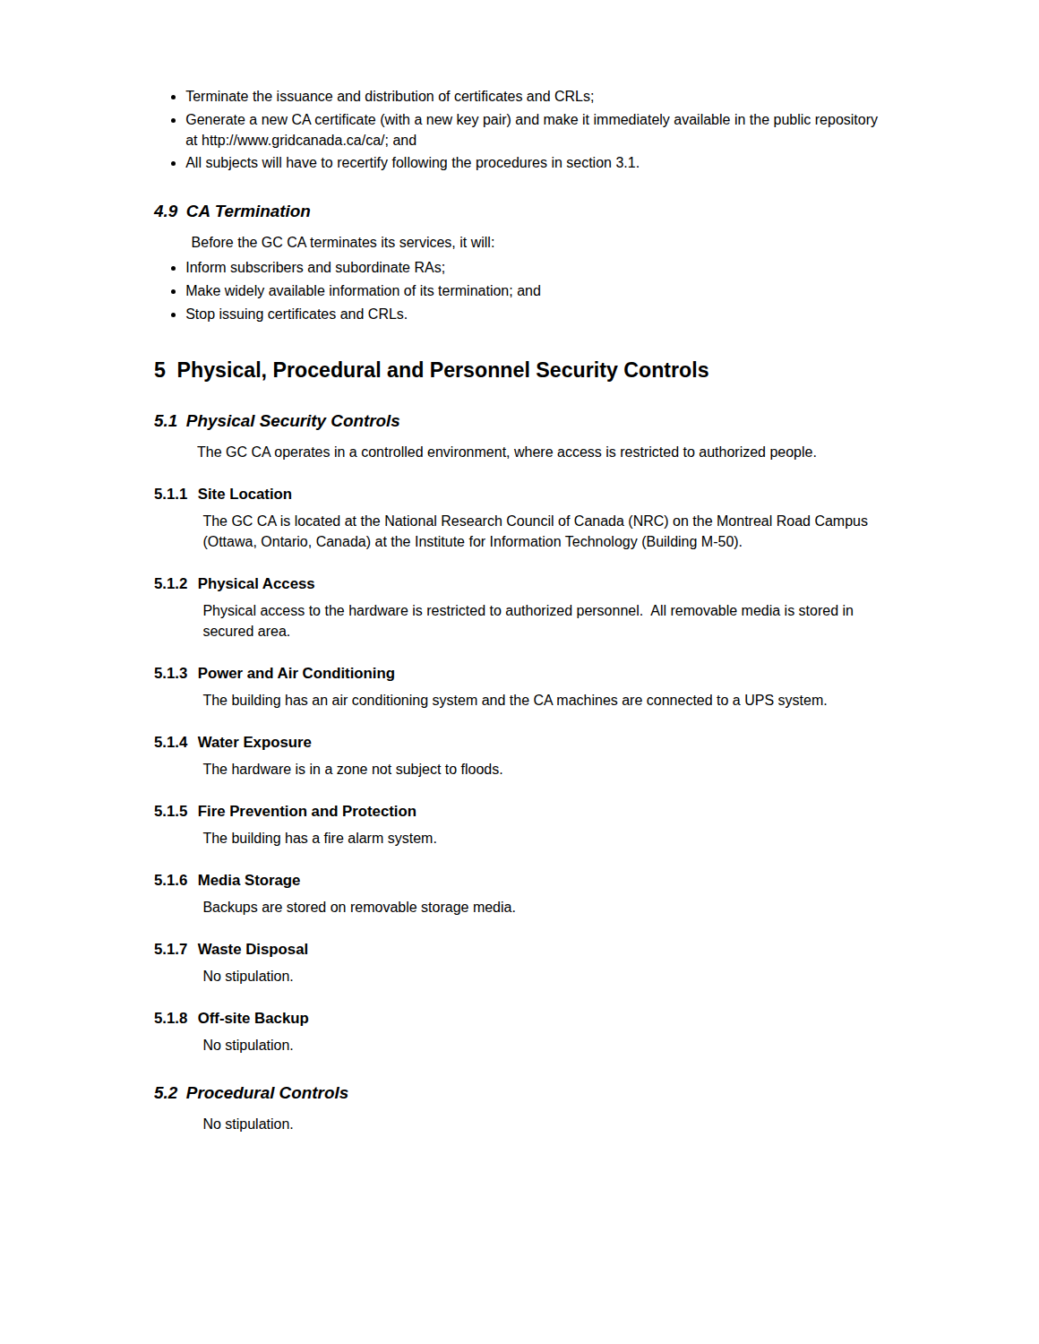Terminate the issuance and distribution of certificates and CRLs;
Generate a new CA certificate (with a new key pair) and make it immediately available in the public repository at http://www.gridcanada.ca/ca/; and
All subjects will have to recertify following the procedures in section 3.1.
4.9 CA Termination
Before the GC CA terminates its services, it will:
Inform subscribers and subordinate RAs;
Make widely available information of its termination; and
Stop issuing certificates and CRLs.
5 Physical, Procedural and Personnel Security Controls
5.1 Physical Security Controls
The GC CA operates in a controlled environment, where access is restricted to authorized people.
5.1.1 Site Location
The GC CA is located at the National Research Council of Canada (NRC) on the Montreal Road Campus (Ottawa, Ontario, Canada) at the Institute for Information Technology (Building M-50).
5.1.2 Physical Access
Physical access to the hardware is restricted to authorized personnel. All removable media is stored in secured area.
5.1.3 Power and Air Conditioning
The building has an air conditioning system and the CA machines are connected to a UPS system.
5.1.4 Water Exposure
The hardware is in a zone not subject to floods.
5.1.5 Fire Prevention and Protection
The building has a fire alarm system.
5.1.6 Media Storage
Backups are stored on removable storage media.
5.1.7 Waste Disposal
No stipulation.
5.1.8 Off-site Backup
No stipulation.
5.2 Procedural Controls
No stipulation.